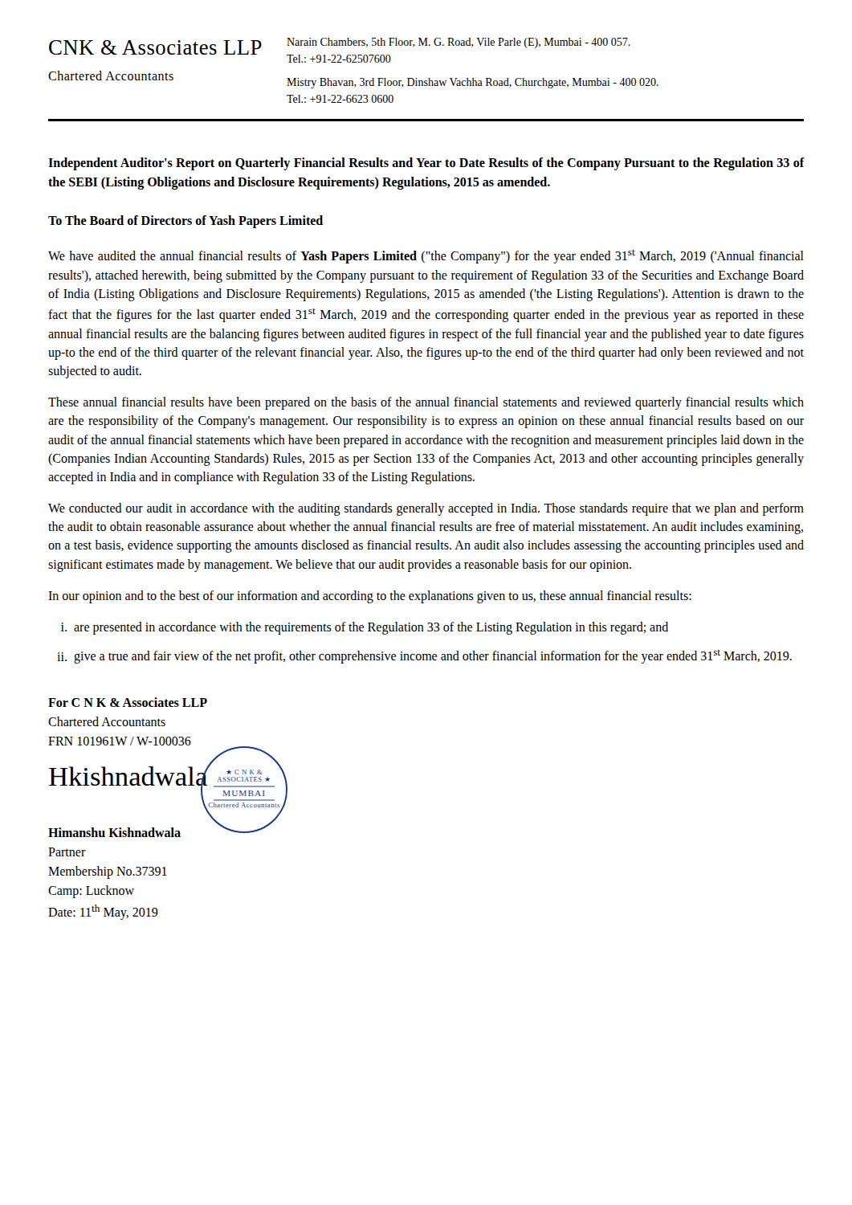CNK & Associates LLP
Chartered Accountants
Narain Chambers, 5th Floor, M. G. Road, Vile Parle (E), Mumbai - 400 057.
Tel.: +91-22-62507600
Mistry Bhavan, 3rd Floor, Dinshaw Vachha Road, Churchgate, Mumbai - 400 020.
Tel.: +91-22-6623 0600
Independent Auditor's Report on Quarterly Financial Results and Year to Date Results of the Company Pursuant to the Regulation 33 of the SEBI (Listing Obligations and Disclosure Requirements) Regulations, 2015 as amended.
To The Board of Directors of Yash Papers Limited
We have audited the annual financial results of Yash Papers Limited ("the Company") for the year ended 31st March, 2019 ('Annual financial results'), attached herewith, being submitted by the Company pursuant to the requirement of Regulation 33 of the Securities and Exchange Board of India (Listing Obligations and Disclosure Requirements) Regulations, 2015 as amended ('the Listing Regulations'). Attention is drawn to the fact that the figures for the last quarter ended 31st March, 2019 and the corresponding quarter ended in the previous year as reported in these annual financial results are the balancing figures between audited figures in respect of the full financial year and the published year to date figures up-to the end of the third quarter of the relevant financial year. Also, the figures up-to the end of the third quarter had only been reviewed and not subjected to audit.
These annual financial results have been prepared on the basis of the annual financial statements and reviewed quarterly financial results which are the responsibility of the Company's management. Our responsibility is to express an opinion on these annual financial results based on our audit of the annual financial statements which have been prepared in accordance with the recognition and measurement principles laid down in the (Companies Indian Accounting Standards) Rules, 2015 as per Section 133 of the Companies Act, 2013 and other accounting principles generally accepted in India and in compliance with Regulation 33 of the Listing Regulations.
We conducted our audit in accordance with the auditing standards generally accepted in India. Those standards require that we plan and perform the audit to obtain reasonable assurance about whether the annual financial results are free of material misstatement. An audit includes examining, on a test basis, evidence supporting the amounts disclosed as financial results. An audit also includes assessing the accounting principles used and significant estimates made by management. We believe that our audit provides a reasonable basis for our opinion.
In our opinion and to the best of our information and according to the explanations given to us, these annual financial results:
are presented in accordance with the requirements of the Regulation 33 of the Listing Regulation in this regard; and
give a true and fair view of the net profit, other comprehensive income and other financial information for the year ended 31st March, 2019.
For C N K & Associates LLP
Chartered Accountants
FRN 101961W / W-100036
Hkishnadwala
★ C N K & ASSOCIATES ★
MUMBAI
Chartered Accountants
Himanshu Kishnadwala
Partner
Membership No.37391
Camp: Lucknow
Date: 11th May, 2019